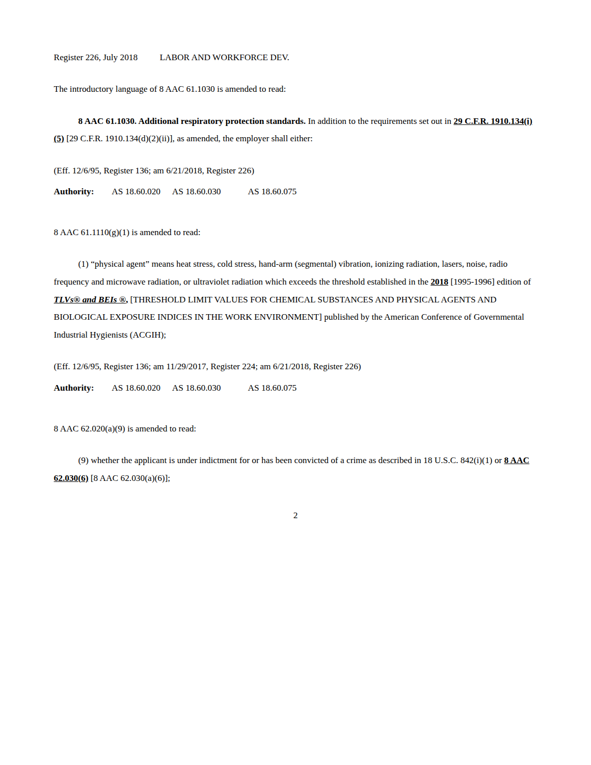Register 226, July 2018 LABOR AND WORKFORCE DEV.
The introductory language of 8 AAC 61.1030 is amended to read:
8 AAC 61.1030. Additional respiratory protection standards. In addition to the requirements set out in 29 C.F.R. 1910.134(i)(5) [29 C.F.R. 1910.134(d)(2)(ii)], as amended, the employer shall either:
(Eff. 12/6/95, Register 136; am 6/21/2018, Register 226)
Authority: AS 18.60.020 AS 18.60.030 AS 18.60.075
8 AAC 61.1110(g)(1) is amended to read:
(1) “physical agent” means heat stress, cold stress, hand-arm (segmental) vibration, ionizing radiation, lasers, noise, radio frequency and microwave radiation, or ultraviolet radiation which exceeds the threshold established in the 2018 [1995-1996] edition of TLVs® and BEIs ®, [THRESHOLD LIMIT VALUES FOR CHEMICAL SUBSTANCES AND PHYSICAL AGENTS AND BIOLOGICAL EXPOSURE INDICES IN THE WORK ENVIRONMENT] published by the American Conference of Governmental Industrial Hygienists (ACGIH);
(Eff. 12/6/95, Register 136; am 11/29/2017, Register 224; am 6/21/2018, Register 226)
Authority: AS 18.60.020 AS 18.60.030 AS 18.60.075
8 AAC 62.020(a)(9) is amended to read:
(9) whether the applicant is under indictment for or has been convicted of a crime as described in 18 U.S.C. 842(i)(1) or 8 AAC 62.030(6) [8 AAC 62.030(a)(6)];
2